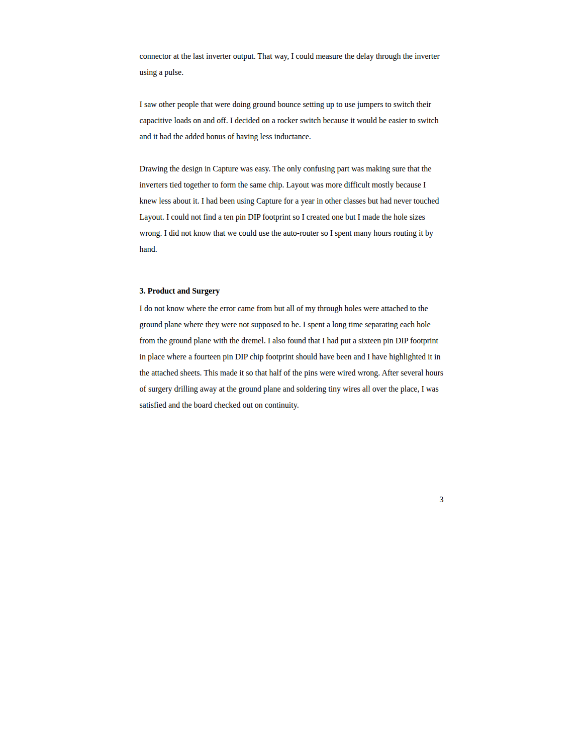connector at the last inverter output. That way, I could measure the delay through the inverter using a pulse.
I saw other people that were doing ground bounce setting up to use jumpers to switch their capacitive loads on and off. I decided on a rocker switch because it would be easier to switch and it had the added bonus of having less inductance.
Drawing the design in Capture was easy. The only confusing part was making sure that the inverters tied together to form the same chip. Layout was more difficult mostly because I knew less about it. I had been using Capture for a year in other classes but had never touched Layout. I could not find a ten pin DIP footprint so I created one but I made the hole sizes wrong. I did not know that we could use the auto-router so I spent many hours routing it by hand.
3. Product and Surgery
I do not know where the error came from but all of my through holes were attached to the ground plane where they were not supposed to be. I spent a long time separating each hole from the ground plane with the dremel. I also found that I had put a sixteen pin DIP footprint in place where a fourteen pin DIP chip footprint should have been and I have highlighted it in the attached sheets. This made it so that half of the pins were wired wrong. After several hours of surgery drilling away at the ground plane and soldering tiny wires all over the place, I was satisfied and the board checked out on continuity.
3